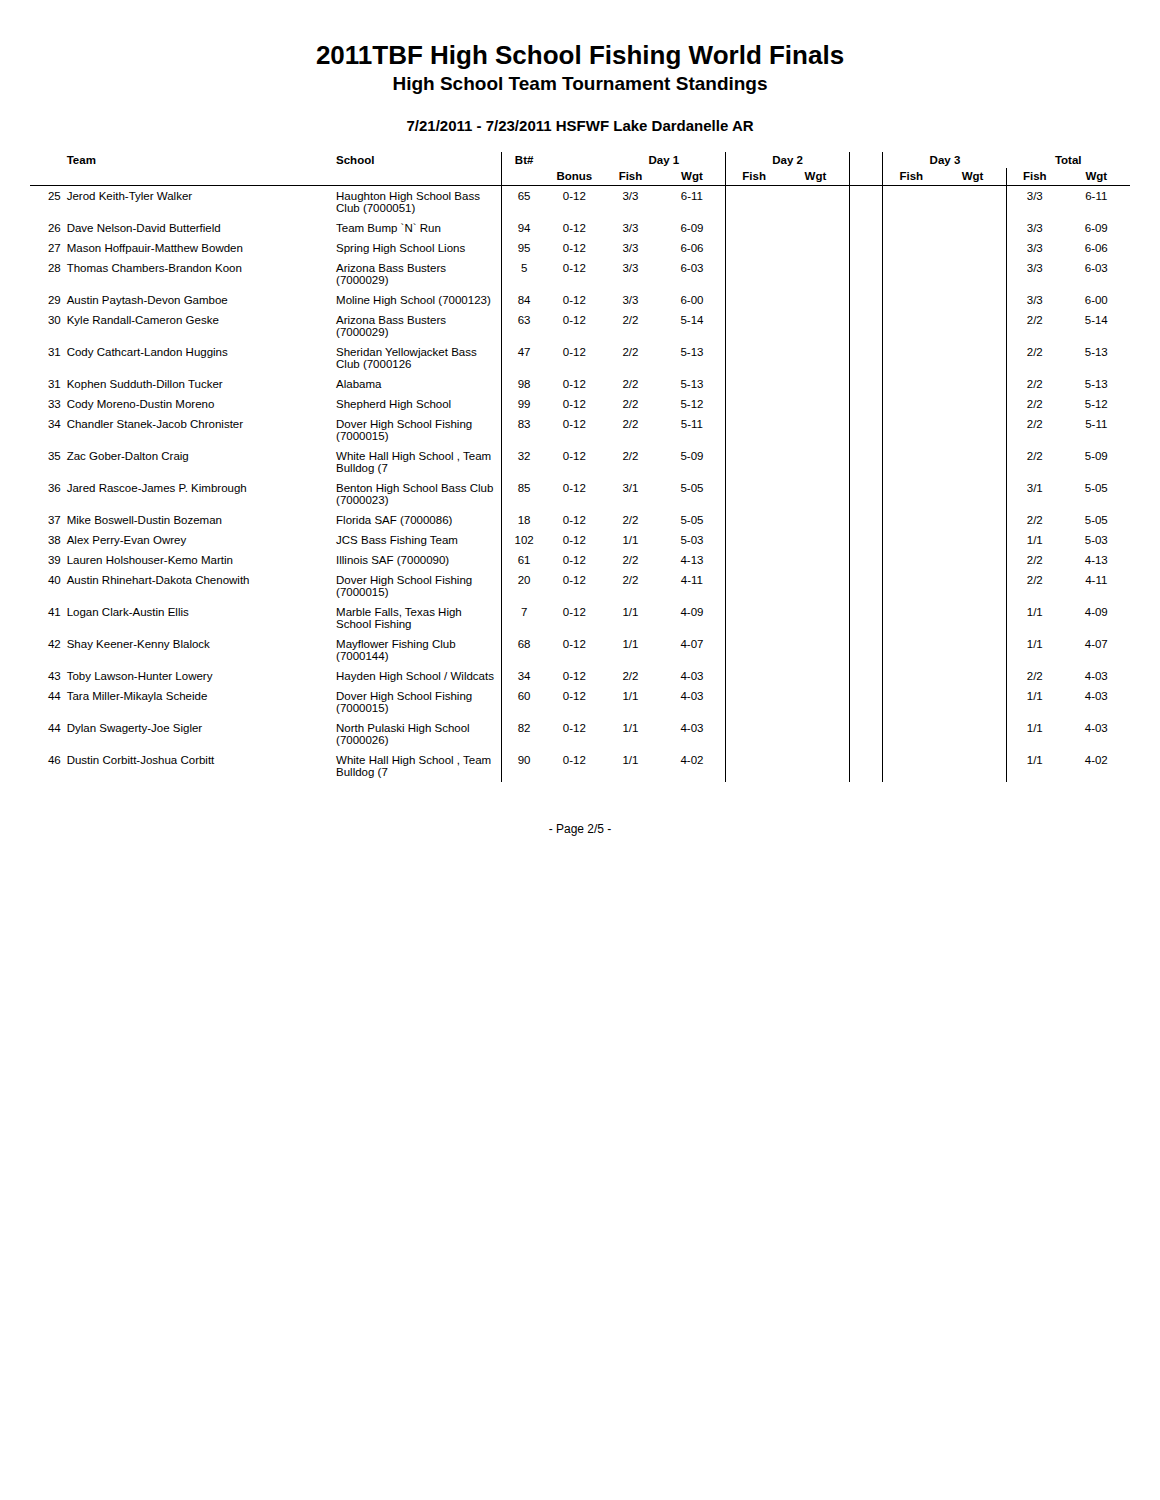2011TBF High School Fishing World Finals
High School Team Tournament Standings
7/21/2011 - 7/23/2011 HSFWF Lake Dardanelle AR
| | Team | School | Bt# | | Day 1 | Day 2 | | Day 3 | Total |
| --- | --- | --- | --- | --- | --- | --- | --- | --- | --- |
| | | | | Bonus | Fish | Wgt | Fish | Wgt | | Fish | Wgt | Fish | Wgt |
| 25 | Jerod Keith-Tyler Walker | Haughton High School Bass Club (7000051) | 65 | 0-12 | 3/3 | 6-11 | | | | | | 3/3 | 6-11 |
| 26 | Dave Nelson-David Butterfield | Team Bump `N` Run | 94 | 0-12 | 3/3 | 6-09 | | | | | | 3/3 | 6-09 |
| 27 | Mason Hoffpauir-Matthew Bowden | Spring High School Lions | 95 | 0-12 | 3/3 | 6-06 | | | | | | 3/3 | 6-06 |
| 28 | Thomas Chambers-Brandon Koon | Arizona Bass Busters (7000029) | 5 | 0-12 | 3/3 | 6-03 | | | | | | 3/3 | 6-03 |
| 29 | Austin Paytash-Devon Gamboe | Moline High School (7000123) | 84 | 0-12 | 3/3 | 6-00 | | | | | | 3/3 | 6-00 |
| 30 | Kyle Randall-Cameron Geske | Arizona Bass Busters (7000029) | 63 | 0-12 | 2/2 | 5-14 | | | | | | 2/2 | 5-14 |
| 31 | Cody Cathcart-Landon Huggins | Sheridan Yellowjacket Bass Club (7000126 | 47 | 0-12 | 2/2 | 5-13 | | | | | | 2/2 | 5-13 |
| 31 | Kophen Sudduth-Dillon Tucker | Alabama | 98 | 0-12 | 2/2 | 5-13 | | | | | | 2/2 | 5-13 |
| 33 | Cody Moreno-Dustin Moreno | Shepherd High School | 99 | 0-12 | 2/2 | 5-12 | | | | | | 2/2 | 5-12 |
| 34 | Chandler Stanek-Jacob Chronister | Dover High School Fishing (7000015) | 83 | 0-12 | 2/2 | 5-11 | | | | | | 2/2 | 5-11 |
| 35 | Zac Gober-Dalton Craig | White Hall High School , Team Bulldog (7 | 32 | 0-12 | 2/2 | 5-09 | | | | | | 2/2 | 5-09 |
| 36 | Jared Rascoe-James P. Kimbrough | Benton High School Bass Club (7000023) | 85 | 0-12 | 3/1 | 5-05 | | | | | | 3/1 | 5-05 |
| 37 | Mike Boswell-Dustin Bozeman | Florida SAF (7000086) | 18 | 0-12 | 2/2 | 5-05 | | | | | | 2/2 | 5-05 |
| 38 | Alex Perry-Evan Owrey | JCS Bass Fishing Team | 102 | 0-12 | 1/1 | 5-03 | | | | | | 1/1 | 5-03 |
| 39 | Lauren Holshouser-Kemo Martin | Illinois SAF (7000090) | 61 | 0-12 | 2/2 | 4-13 | | | | | | 2/2 | 4-13 |
| 40 | Austin Rhinehart-Dakota Chenowith | Dover High School Fishing (7000015) | 20 | 0-12 | 2/2 | 4-11 | | | | | | 2/2 | 4-11 |
| 41 | Logan Clark-Austin Ellis | Marble Falls, Texas High School Fishing | 7 | 0-12 | 1/1 | 4-09 | | | | | | 1/1 | 4-09 |
| 42 | Shay Keener-Kenny Blalock | Mayflower Fishing Club (7000144) | 68 | 0-12 | 1/1 | 4-07 | | | | | | 1/1 | 4-07 |
| 43 | Toby Lawson-Hunter Lowery | Hayden High School / Wildcats | 34 | 0-12 | 2/2 | 4-03 | | | | | | 2/2 | 4-03 |
| 44 | Tara Miller-Mikayla Scheide | Dover High School Fishing (7000015) | 60 | 0-12 | 1/1 | 4-03 | | | | | | 1/1 | 4-03 |
| 44 | Dylan Swagerty-Joe Sigler | North Pulaski High School (7000026) | 82 | 0-12 | 1/1 | 4-03 | | | | | | 1/1 | 4-03 |
| 46 | Dustin Corbitt-Joshua Corbitt | White Hall High School , Team Bulldog (7 | 90 | 0-12 | 1/1 | 4-02 | | | | | | 1/1 | 4-02 |
- Page 2/5 -